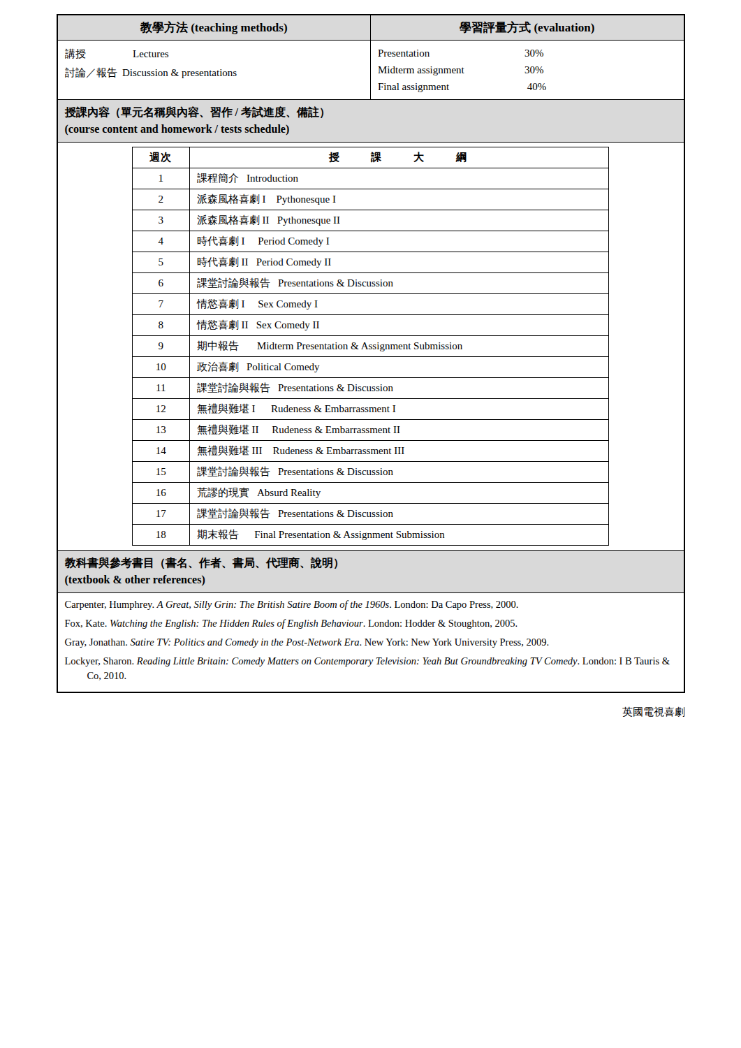| 教學方法 (teaching methods) | 學習評量方式 (evaluation) |
| 講授 Lectures 討論／報告 Discussion & presentations | Presentation 30% Midterm assignment 30% Final assignment 40% |
| 授課內容（單元名稱與內容、習作 / 考試進度、備註） (course content and homework / tests schedule) |
| / 週次 / 授 課 大 綱 / / --- / --- / / 1 / 課程簡介 Introduction / / 2 / 派森風格喜劇 I Pythonesque I / / 3 / 派森風格喜劇 II Pythonesque II / / 4 / 時代喜劇 I Period Comedy I / / 5 / 時代喜劇 II Period Comedy II / / 6 / 課堂討論與報告 Presentations & Discussion / / 7 / 情慾喜劇 I Sex Comedy I / / 8 / 情慾喜劇 II Sex Comedy II / / 9 / 期中報告 Midterm Presentation & Assignment Submission / / 10 / 政治喜劇 Political Comedy / / 11 / 課堂討論與報告 Presentations & Discussion / / 12 / 無禮與難堪 I Rudeness & Embarrassment I / / 13 / 無禮與難堪 II Rudeness & Embarrassment II / / 14 / 無禮與難堪 III Rudeness & Embarrassment III / / 15 / 課堂討論與報告 Presentations & Discussion / / 16 / 荒謬的現實 Absurd Reality / / 17 / 課堂討論與報告 Presentations & Discussion / / 18 / 期末報告 Final Presentation & Assignment Submission / |
| 教科書與參考書目（書名、作者、書局、代理商、說明） (textbook & other references) |
| Carpenter, Humphrey. A Great, Silly Grin: The British Satire Boom of the 1960s . London: Da Capo Press, 2000. Fox, Kate. Watching the English: The Hidden Rules of English Behaviour . London: Hodder & Stoughton, 2005. Gray, Jonathan. Satire TV: Politics and Comedy in the Post-Network Era . New York: New York University Press, 2009. Lockyer, Sharon. Reading Little Britain: Comedy Matters on Contemporary Television: Yeah But Groundbreaking TV Comedy . London: I B Tauris & Co, 2010. |
英國電視喜劇